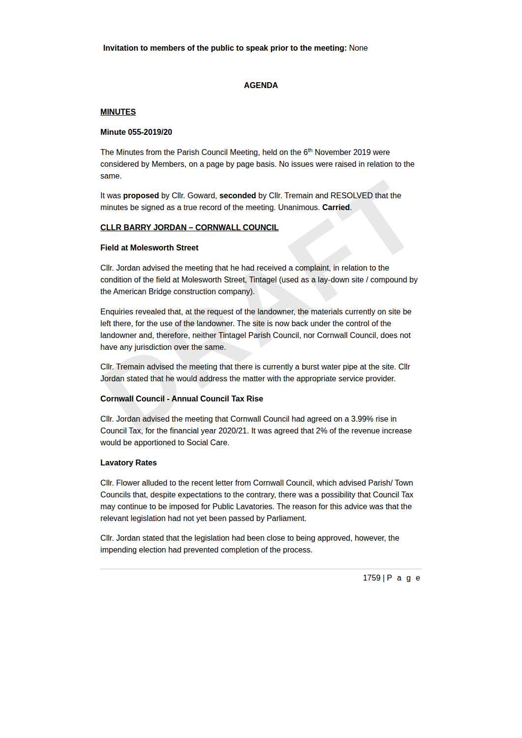DRAFT
Invitation to members of the public to speak prior to the meeting: None
AGENDA
MINUTES
Minute 055-2019/20
The Minutes from the Parish Council Meeting, held on the 6th November 2019 were considered by Members, on a page by page basis. No issues were raised in relation to the same.
It was proposed by Cllr. Goward, seconded by Cllr. Tremain and RESOLVED that the minutes be signed as a true record of the meeting. Unanimous. Carried.
CLLR BARRY JORDAN – CORNWALL COUNCIL
Field at Molesworth Street
Cllr. Jordan advised the meeting that he had received a complaint, in relation to the condition of the field at Molesworth Street, Tintagel (used as a lay-down site / compound by the American Bridge construction company).
Enquiries revealed that, at the request of the landowner, the materials currently on site be left there, for the use of the landowner. The site is now back under the control of the landowner and, therefore, neither Tintagel Parish Council, nor Cornwall Council, does not have any jurisdiction over the same.
Cllr. Tremain advised the meeting that there is currently a burst water pipe at the site. Cllr Jordan stated that he would address the matter with the appropriate service provider.
Cornwall Council - Annual Council Tax Rise
Cllr. Jordan advised the meeting that Cornwall Council had agreed on a 3.99% rise in Council Tax, for the financial year 2020/21. It was agreed that 2% of the revenue increase would be apportioned to Social Care.
Lavatory Rates
Cllr. Flower alluded to the recent letter from Cornwall Council, which advised Parish/ Town Councils that, despite expectations to the contrary, there was a possibility that Council Tax may continue to be imposed for Public Lavatories. The reason for this advice was that the relevant legislation had not yet been passed by Parliament.
Cllr. Jordan stated that the legislation had been close to being approved, however, the impending election had prevented completion of the process.
1759 | P a g e